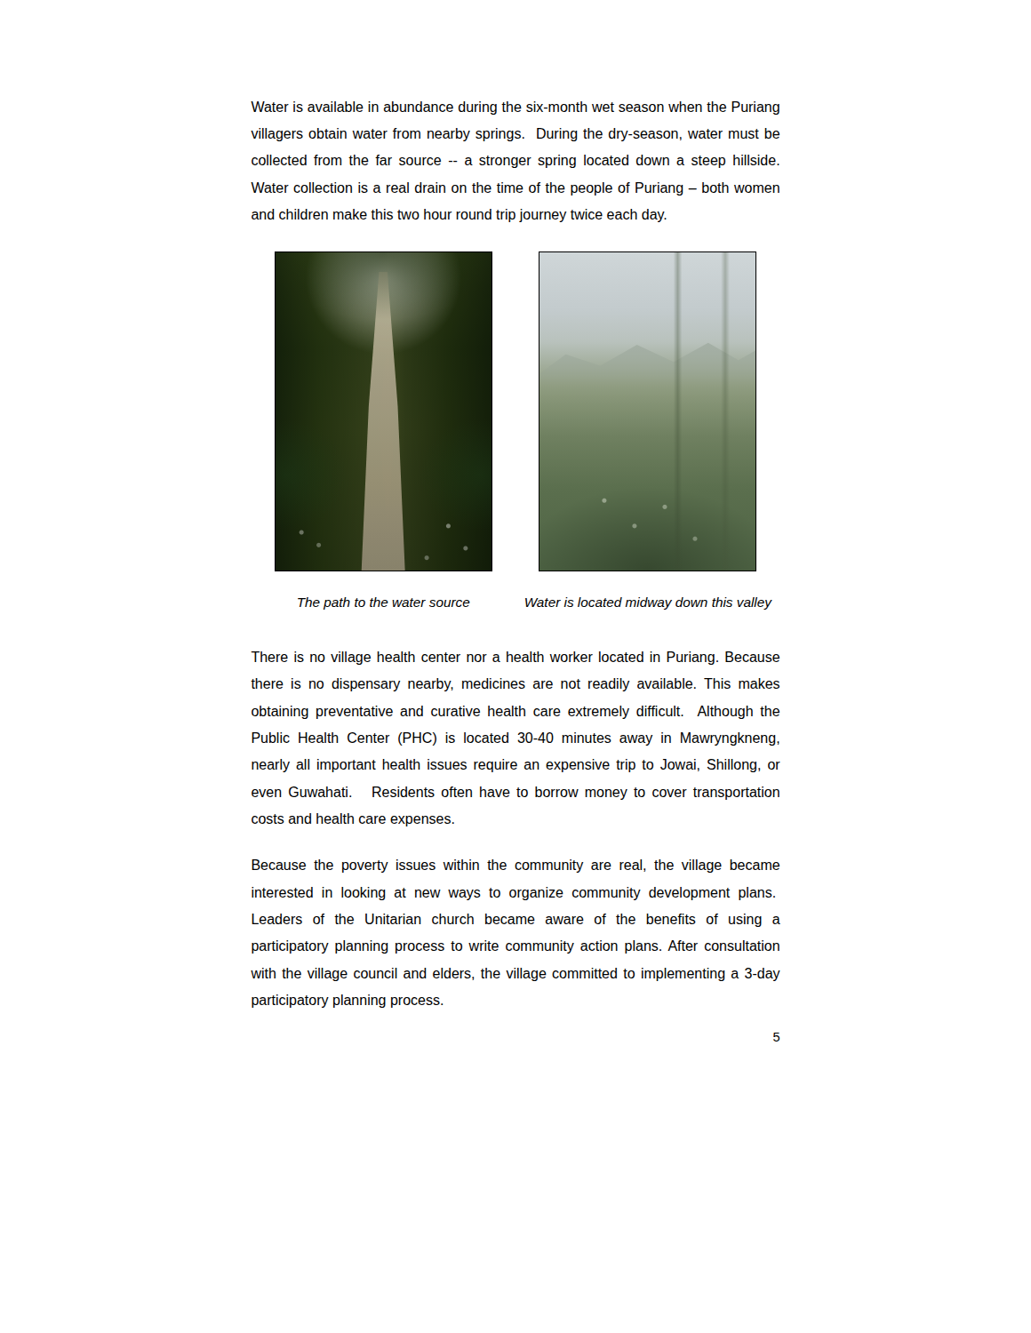Water is available in abundance during the six-month wet season when the Puriang villagers obtain water from nearby springs. During the dry-season, water must be collected from the far source -- a stronger spring located down a steep hillside. Water collection is a real drain on the time of the people of Puriang – both women and children make this two hour round trip journey twice each day.
| The path to the water source | Water is located midway down this valley |
There is no village health center nor a health worker located in Puriang. Because there is no dispensary nearby, medicines are not readily available. This makes obtaining preventative and curative health care extremely difficult. Although the Public Health Center (PHC) is located 30-40 minutes away in Mawryngkneng, nearly all important health issues require an expensive trip to Jowai, Shillong, or even Guwahati. Residents often have to borrow money to cover transportation costs and health care expenses.
Because the poverty issues within the community are real, the village became interested in looking at new ways to organize community development plans. Leaders of the Unitarian church became aware of the benefits of using a participatory planning process to write community action plans. After consultation with the village council and elders, the village committed to implementing a 3-day participatory planning process.
5